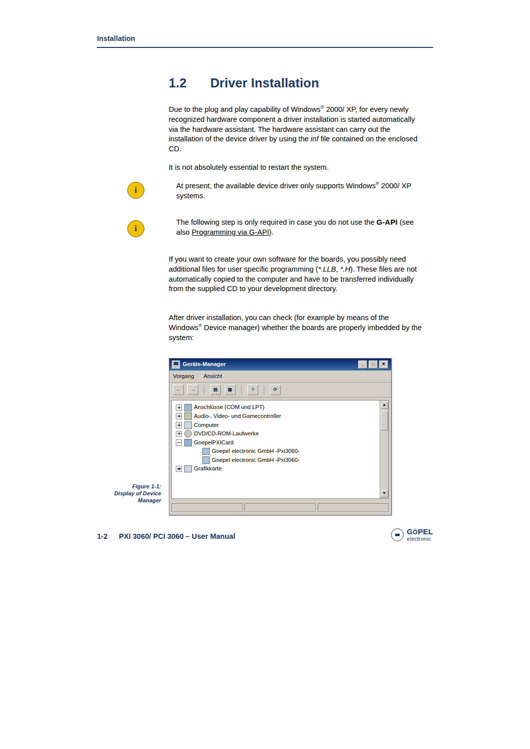Installation
1.2 Driver Installation
Due to the plug and play capability of Windows® 2000/ XP, for every newly recognized hardware component a driver installation is started automatically via the hardware assistant. The hardware assistant can carry out the installation of the device driver by using the inf file contained on the enclosed CD.
It is not absolutely essential to restart the system.
i
At present, the available device driver only supports Windows® 2000/ XP systems.
i
The following step is only required in case you do not use the G-API (see also Programming via G-API).
If you want to create your own software for the boards, you possibly need additional files for user specific programming (*.LLB, *.H). These files are not automatically copied to the computer and have to be transferred individually from the supplied CD to your development directory.
After driver installation, you can check (for example by means of the Windows® Device manager) whether the boards are properly imbedded by the system:
Figure 1-1:
Display of Device Manager
Geräte-Manager
_□✕
Vorgang Ansicht
← → ▤ ▦ ? ⟳
Anschlüsse (COM und LPT)
Audio-, Video- und Gamecontroller
Computer
DVD/CD-ROM-Laufwerke
GoepelPXICard
Goepel electronic GmbH -Pxi3060-
Goepel electronic GmbH -Pxi3060-
Grafikkarte
▲
▼
1-2 PXI 3060/ PCI 3060 – User Manual
GÖPEL
electronic